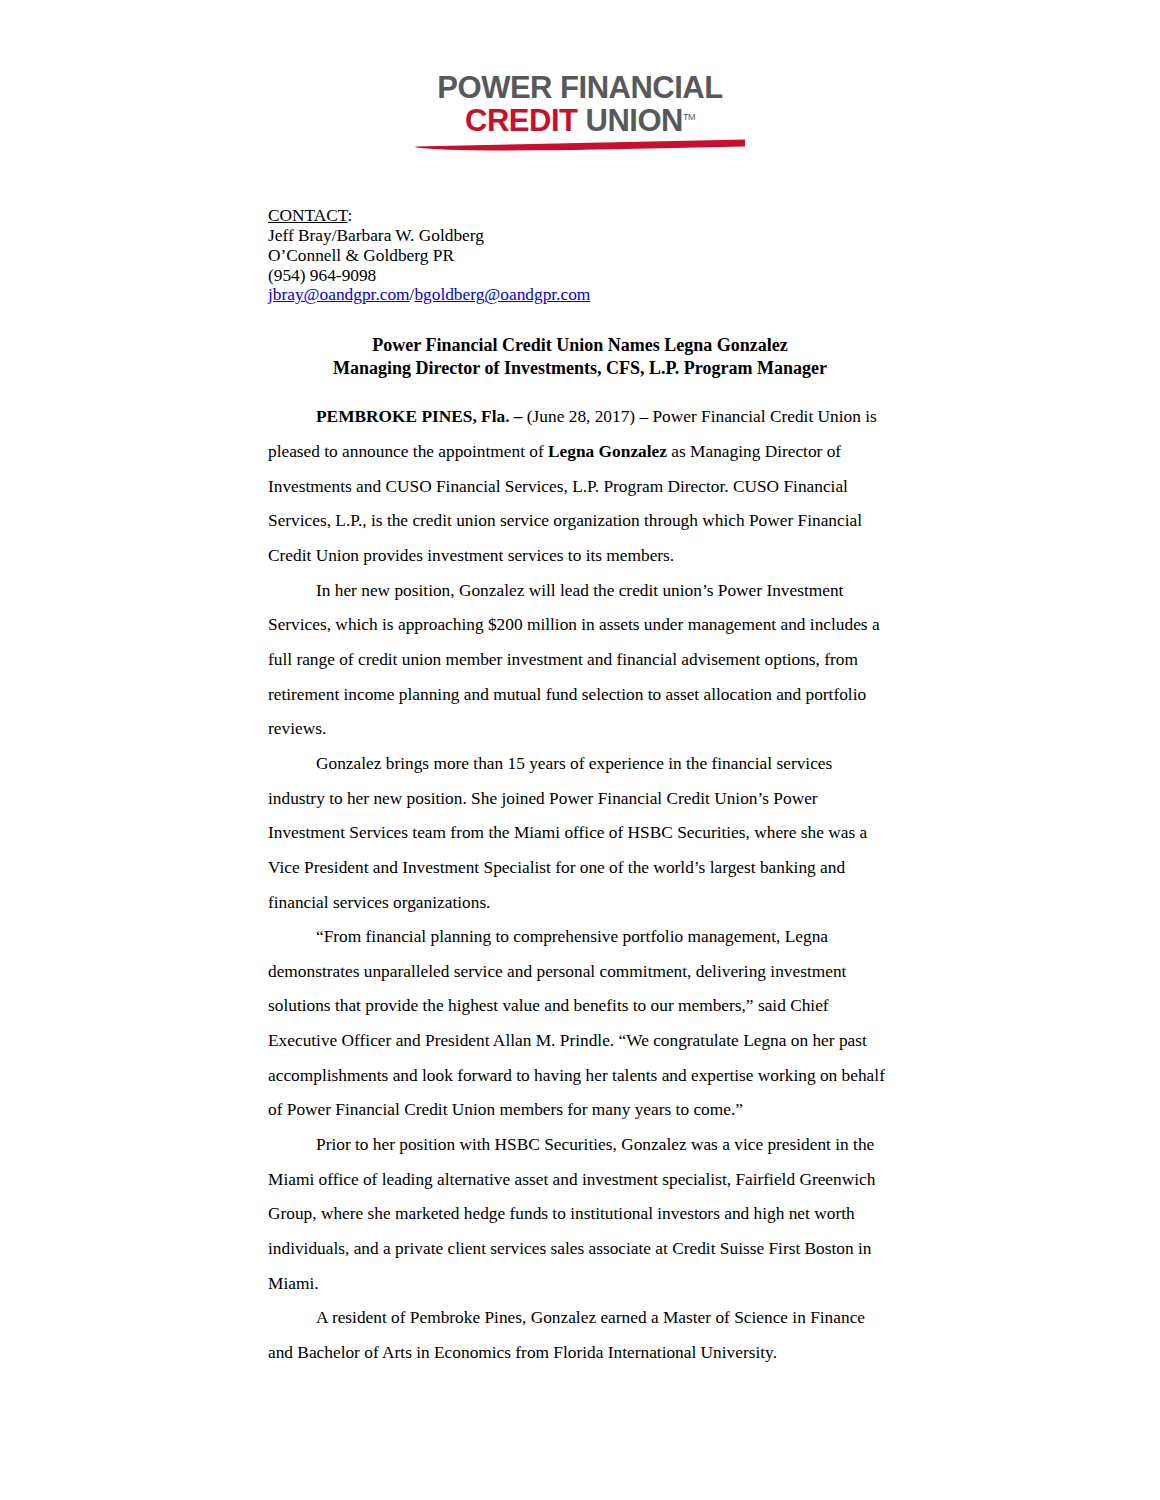POWER FINANCIAL
CREDIT UNIONTM
CONTACT:
Jeff Bray/Barbara W. Goldberg
O’Connell & Goldberg PR
(954) 964-9098
jbray@oandgpr.com/bgoldberg@oandgpr.com
Power Financial Credit Union Names Legna Gonzalez
Managing Director of Investments, CFS, L.P. Program Manager
PEMBROKE PINES, Fla. – (June 28, 2017) – Power Financial Credit Union is pleased to announce the appointment of Legna Gonzalez as Managing Director of Investments and CUSO Financial Services, L.P. Program Director. CUSO Financial Services, L.P., is the credit union service organization through which Power Financial Credit Union provides investment services to its members.
In her new position, Gonzalez will lead the credit union’s Power Investment Services, which is approaching $200 million in assets under management and includes a full range of credit union member investment and financial advisement options, from retirement income planning and mutual fund selection to asset allocation and portfolio reviews.
Gonzalez brings more than 15 years of experience in the financial services industry to her new position. She joined Power Financial Credit Union’s Power Investment Services team from the Miami office of HSBC Securities, where she was a Vice President and Investment Specialist for one of the world’s largest banking and financial services organizations.
“From financial planning to comprehensive portfolio management, Legna demonstrates unparalleled service and personal commitment, delivering investment solutions that provide the highest value and benefits to our members,” said Chief Executive Officer and President Allan M. Prindle. “We congratulate Legna on her past accomplishments and look forward to having her talents and expertise working on behalf of Power Financial Credit Union members for many years to come.”
Prior to her position with HSBC Securities, Gonzalez was a vice president in the Miami office of leading alternative asset and investment specialist, Fairfield Greenwich Group, where she marketed hedge funds to institutional investors and high net worth individuals, and a private client services sales associate at Credit Suisse First Boston in Miami.
A resident of Pembroke Pines, Gonzalez earned a Master of Science in Finance and Bachelor of Arts in Economics from Florida International University.